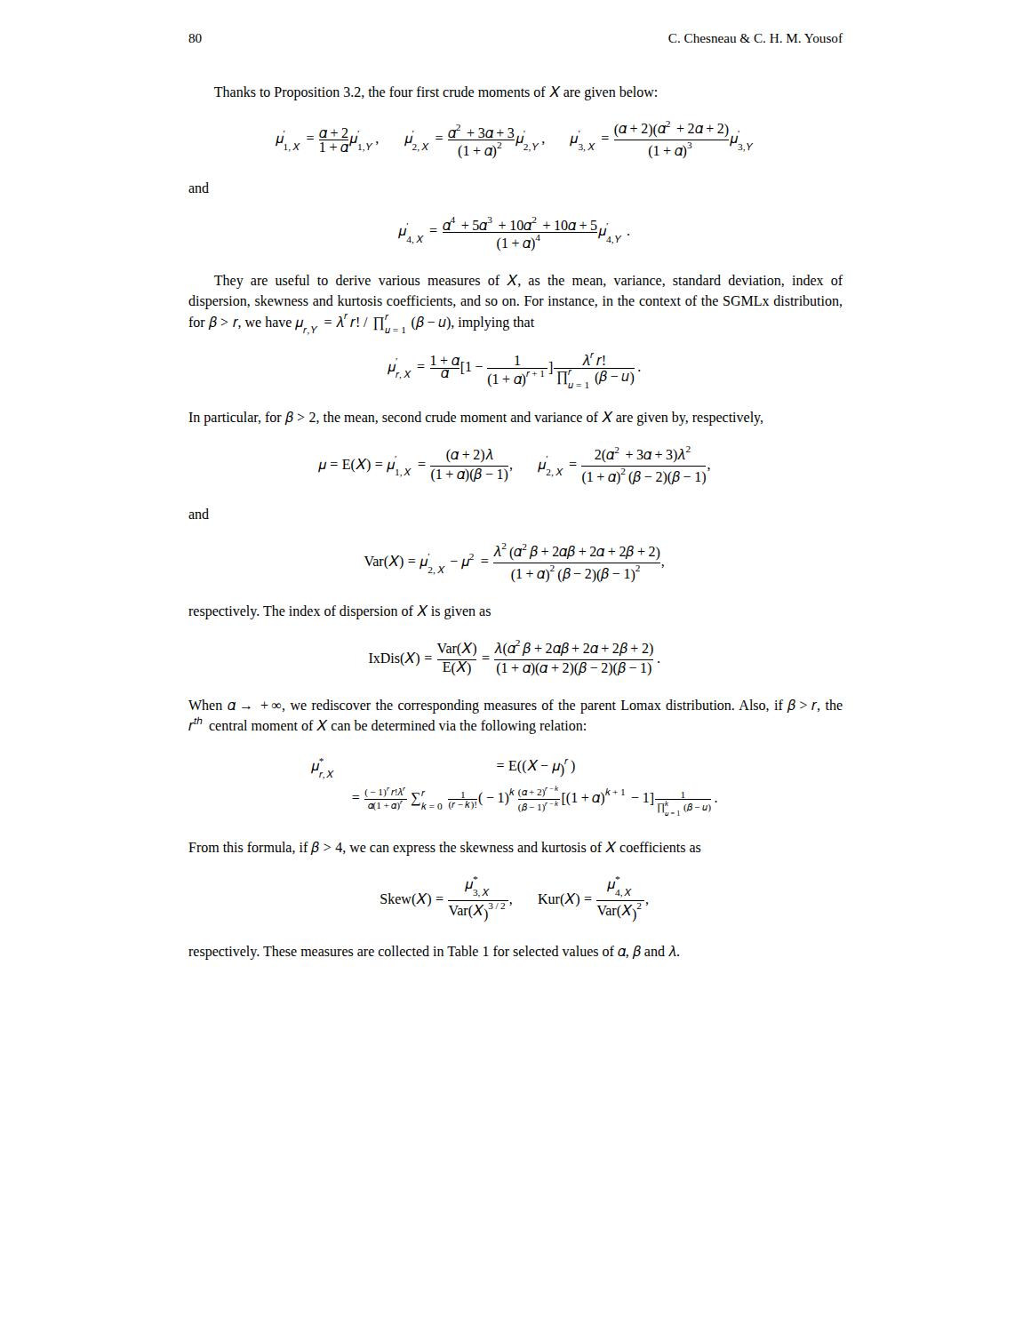80 C. Chesneau & C. H. M. Yousof
Thanks to Proposition 3.2, the four first crude moments of X are given below:
μ1,X′ = α+21+α μ1,Y′ , μ2,X′ = α2+3α+3 (1+α)2 μ2,Y′ , μ3,X′ = (α+2)(α2+2α+2) (1+α)3 μ3,Y′
and
μ4,X′ = α4+5α3+10α2+10α+5 (1+α)4 μ4,Y′ .
They are useful to derive various measures of X, as the mean, variance, standard deviation, index of dispersion, skewness and kurtosis coefficients, and so on. For instance, in the context of the SGMLx distribution, for β>r, we have μr,Y=λrr!/∏u=1r(β−u), implying that
μr,X′ = 1+αα [ 1− 1(1+α)r+1 ] λrr! ∏u=1r(β−u) .
In particular, for β>2, the mean, second crude moment and variance of X are given by, respectively,
μ=E(X)= μ1,X′ = (α+2)λ (1+α)(β−1) , μ2,X′ = 2(α2+3α+3)λ2 (1+α)2(β−2)(β−1) ,
and
Var(X)= μ2,X′ −μ2 = λ2(α2β+2αβ+2α+2β+2) (1+α)2(β−2)(β−1)2 ,
respectively. The index of dispersion of X is given as
IxDis(X)= Var(X)E(X) = λ(α2β+2αβ+2α+2β+2) (1+α)(α+2)(β−2)(β−1) .
When α→+∞, we rediscover the corresponding measures of the parent Lomax distribution. Also, if β>r, the rth central moment of X can be determined via the following relation:
μr,X* =E((X−μ)r) = (−1)rr!λr α(1+α)r ∑k=0r 1(r−k)! (−1)k (α+2)r−k (β−1)r−k [(1+α)k+1−1] 1∏u=1k(β−u) .
From this formula, if β>4, we can express the skewness and kurtosis of X coefficients as
Skew(X)= μ3,X* Var(X)3/2 , Kur(X)= μ4,X* Var(X)2 ,
respectively. These measures are collected in Table 1 for selected values of α, β and λ.